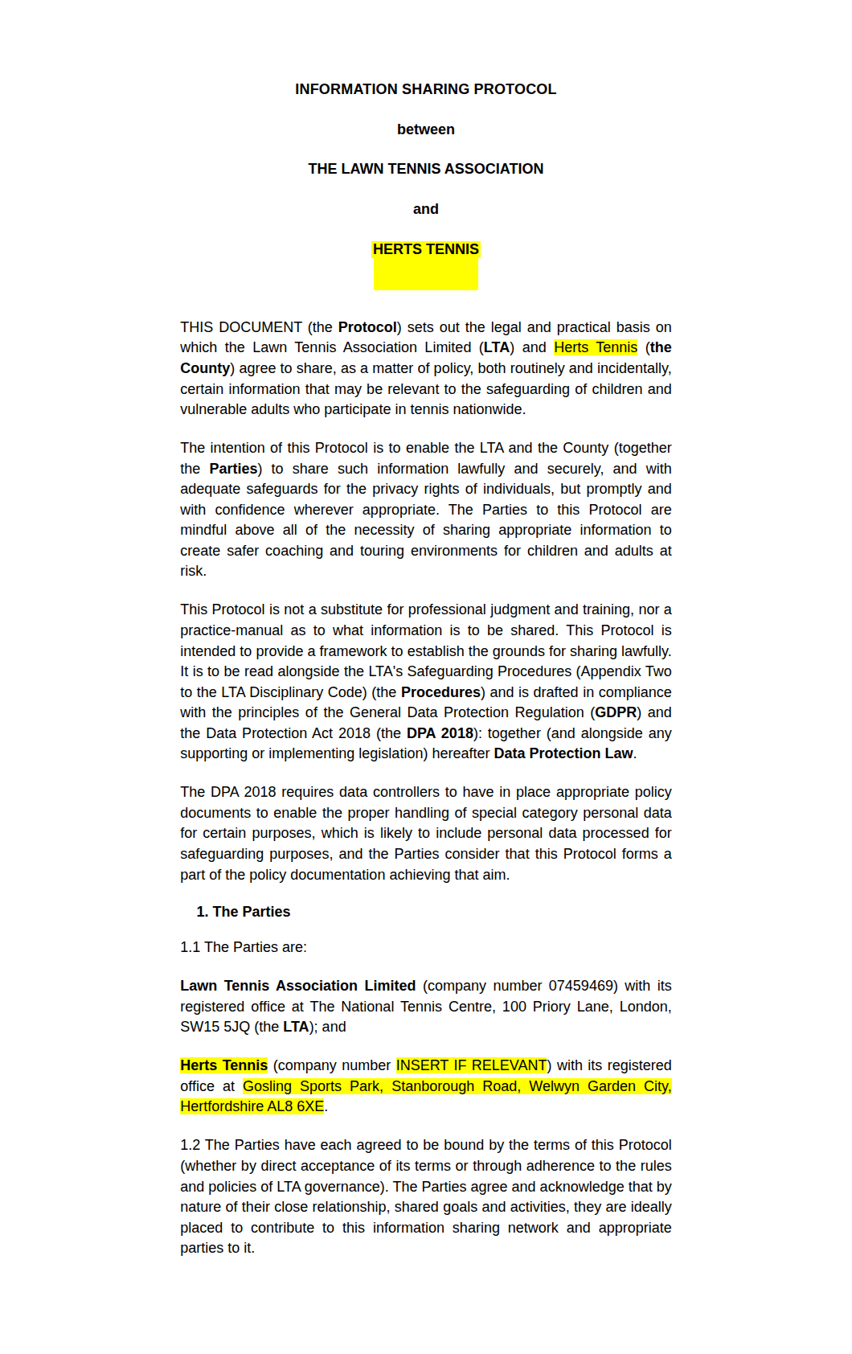INFORMATION SHARING PROTOCOL
between
THE LAWN TENNIS ASSOCIATION
and
HERTS TENNIS
THIS DOCUMENT (the Protocol) sets out the legal and practical basis on which the Lawn Tennis Association Limited (LTA) and Herts Tennis (the County) agree to share, as a matter of policy, both routinely and incidentally, certain information that may be relevant to the safeguarding of children and vulnerable adults who participate in tennis nationwide.
The intention of this Protocol is to enable the LTA and the County (together the Parties) to share such information lawfully and securely, and with adequate safeguards for the privacy rights of individuals, but promptly and with confidence wherever appropriate. The Parties to this Protocol are mindful above all of the necessity of sharing appropriate information to create safer coaching and touring environments for children and adults at risk.
This Protocol is not a substitute for professional judgment and training, nor a practice-manual as to what information is to be shared. This Protocol is intended to provide a framework to establish the grounds for sharing lawfully. It is to be read alongside the LTA's Safeguarding Procedures (Appendix Two to the LTA Disciplinary Code) (the Procedures) and is drafted in compliance with the principles of the General Data Protection Regulation (GDPR) and the Data Protection Act 2018 (the DPA 2018): together (and alongside any supporting or implementing legislation) hereafter Data Protection Law.
The DPA 2018 requires data controllers to have in place appropriate policy documents to enable the proper handling of special category personal data for certain purposes, which is likely to include personal data processed for safeguarding purposes, and the Parties consider that this Protocol forms a part of the policy documentation achieving that aim.
The Parties
1.1 The Parties are:
Lawn Tennis Association Limited (company number 07459469) with its registered office at The National Tennis Centre, 100 Priory Lane, London, SW15 5JQ (the LTA); and
Herts Tennis (company number INSERT IF RELEVANT) with its registered office at Gosling Sports Park, Stanborough Road, Welwyn Garden City, Hertfordshire AL8 6XE.
1.2 The Parties have each agreed to be bound by the terms of this Protocol (whether by direct acceptance of its terms or through adherence to the rules and policies of LTA governance). The Parties agree and acknowledge that by nature of their close relationship, shared goals and activities, they are ideally placed to contribute to this information sharing network and appropriate parties to it.